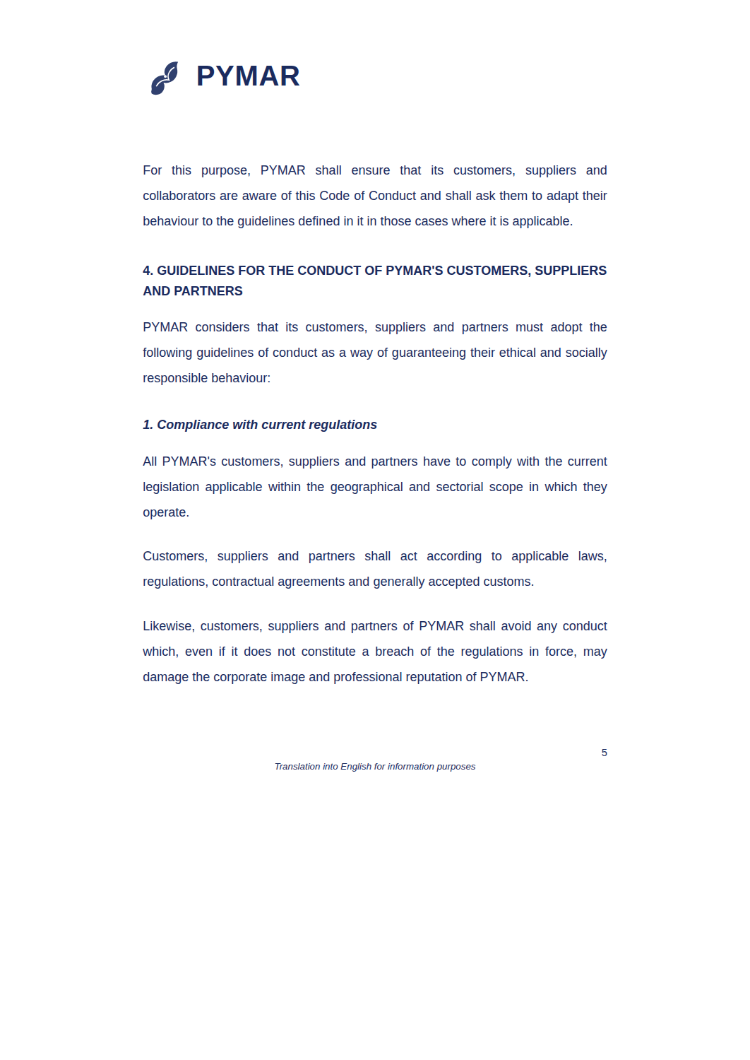PYMAR
For this purpose, PYMAR shall ensure that its customers, suppliers and collaborators are aware of this Code of Conduct and shall ask them to adapt their behaviour to the guidelines defined in it in those cases where it is applicable.
4. GUIDELINES FOR THE CONDUCT OF PYMAR'S CUSTOMERS, SUPPLIERS AND PARTNERS
PYMAR considers that its customers, suppliers and partners must adopt the following guidelines of conduct as a way of guaranteeing their ethical and socially responsible behaviour:
1. Compliance with current regulations
All PYMAR's customers, suppliers and partners have to comply with the current legislation applicable within the geographical and sectorial scope in which they operate.
Customers, suppliers and partners shall act according to applicable laws, regulations, contractual agreements and generally accepted customs.
Likewise, customers, suppliers and partners of PYMAR shall avoid any conduct which, even if it does not constitute a breach of the regulations in force, may damage the corporate image and professional reputation of PYMAR.
5
Translation into English for information purposes